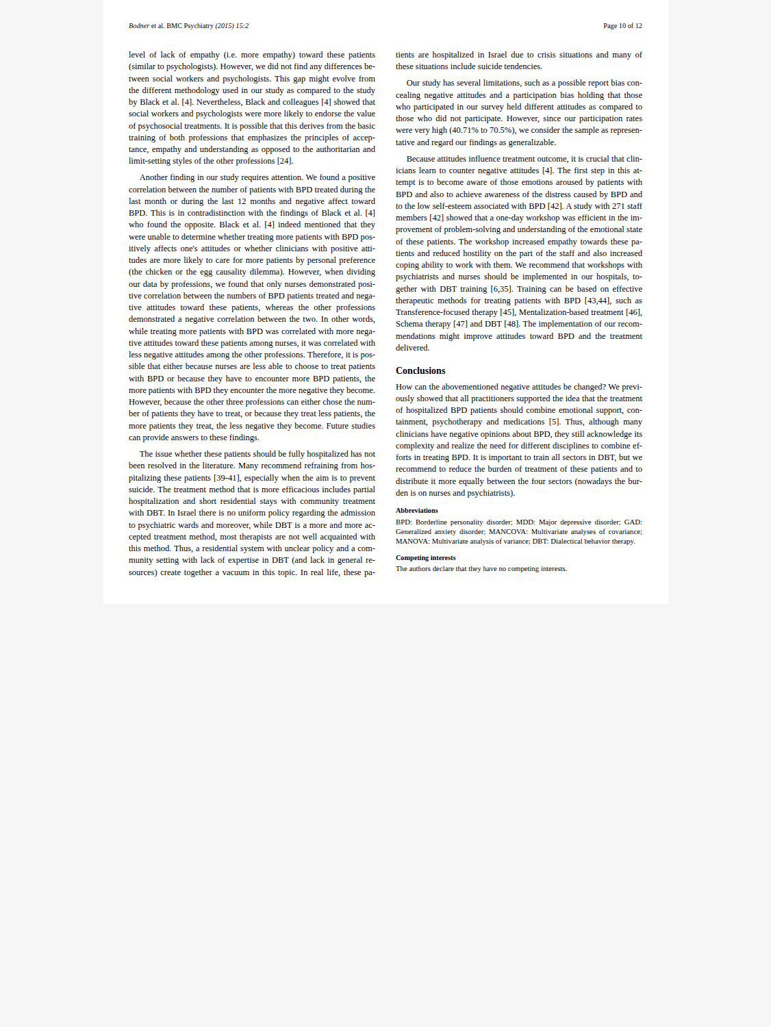Bodner et al. BMC Psychiatry (2015) 15:2 Page 10 of 12
level of lack of empathy (i.e. more empathy) toward these patients (similar to psychologists). However, we did not find any differences between social workers and psychologists. This gap might evolve from the different methodology used in our study as compared to the study by Black et al. [4]. Nevertheless, Black and colleagues [4] showed that social workers and psychologists were more likely to endorse the value of psychosocial treatments. It is possible that this derives from the basic training of both professions that emphasizes the principles of acceptance, empathy and understanding as opposed to the authoritarian and limit-setting styles of the other professions [24].
Another finding in our study requires attention. We found a positive correlation between the number of patients with BPD treated during the last month or during the last 12 months and negative affect toward BPD. This is in contradistinction with the findings of Black et al. [4] who found the opposite. Black et al. [4] indeed mentioned that they were unable to determine whether treating more patients with BPD positively affects one's attitudes or whether clinicians with positive attitudes are more likely to care for more patients by personal preference (the chicken or the egg causality dilemma). However, when dividing our data by professions, we found that only nurses demonstrated positive correlation between the numbers of BPD patients treated and negative attitudes toward these patients, whereas the other professions demonstrated a negative correlation between the two. In other words, while treating more patients with BPD was correlated with more negative attitudes toward these patients among nurses, it was correlated with less negative attitudes among the other professions. Therefore, it is possible that either because nurses are less able to choose to treat patients with BPD or because they have to encounter more BPD patients, the more patients with BPD they encounter the more negative they become. However, because the other three professions can either chose the number of patients they have to treat, or because they treat less patients, the more patients they treat, the less negative they become. Future studies can provide answers to these findings.
The issue whether these patients should be fully hospitalized has not been resolved in the literature. Many recommend refraining from hospitalizing these patients [39-41], especially when the aim is to prevent suicide. The treatment method that is more efficacious includes partial hospitalization and short residential stays with community treatment with DBT. In Israel there is no uniform policy regarding the admission to psychiatric wards and moreover, while DBT is a more and more accepted treatment method, most therapists are not well acquainted with this method. Thus, a residential system with unclear policy and a community setting with lack of expertise in DBT (and lack in general resources) create together a vacuum in this topic. In real life, these patients are hospitalized in Israel due to crisis situations and many of these situations include suicide tendencies.
Our study has several limitations, such as a possible report bias concealing negative attitudes and a participation bias holding that those who participated in our survey held different attitudes as compared to those who did not participate. However, since our participation rates were very high (40.71% to 70.5%), we consider the sample as representative and regard our findings as generalizable.
Because attitudes influence treatment outcome, it is crucial that clinicians learn to counter negative attitudes [4]. The first step in this attempt is to become aware of those emotions aroused by patients with BPD and also to achieve awareness of the distress caused by BPD and to the low self-esteem associated with BPD [42]. A study with 271 staff members [42] showed that a one-day workshop was efficient in the improvement of problem-solving and understanding of the emotional state of these patients. The workshop increased empathy towards these patients and reduced hostility on the part of the staff and also increased coping ability to work with them. We recommend that workshops with psychiatrists and nurses should be implemented in our hospitals, together with DBT training [6,35]. Training can be based on effective therapeutic methods for treating patients with BPD [43,44], such as Transference-focused therapy [45], Mentalization-based treatment [46], Schema therapy [47] and DBT [48]. The implementation of our recommendations might improve attitudes toward BPD and the treatment delivered.
Conclusions
How can the abovementioned negative attitudes be changed? We previously showed that all practitioners supported the idea that the treatment of hospitalized BPD patients should combine emotional support, containment, psychotherapy and medications [5]. Thus, although many clinicians have negative opinions about BPD, they still acknowledge its complexity and realize the need for different disciplines to combine efforts in treating BPD. It is important to train all sectors in DBT, but we recommend to reduce the burden of treatment of these patients and to distribute it more equally between the four sectors (nowadays the burden is on nurses and psychiatrists).
Abbreviations
BPD: Borderline personality disorder; MDD: Major depressive disorder; GAD: Generalized anxiety disorder; MANCOVA: Multivariate analyses of covariance; MANOVA: Multivariate analysis of variance; DBT: Dialectical behavior therapy.
Competing interests
The authors declare that they have no competing interests.